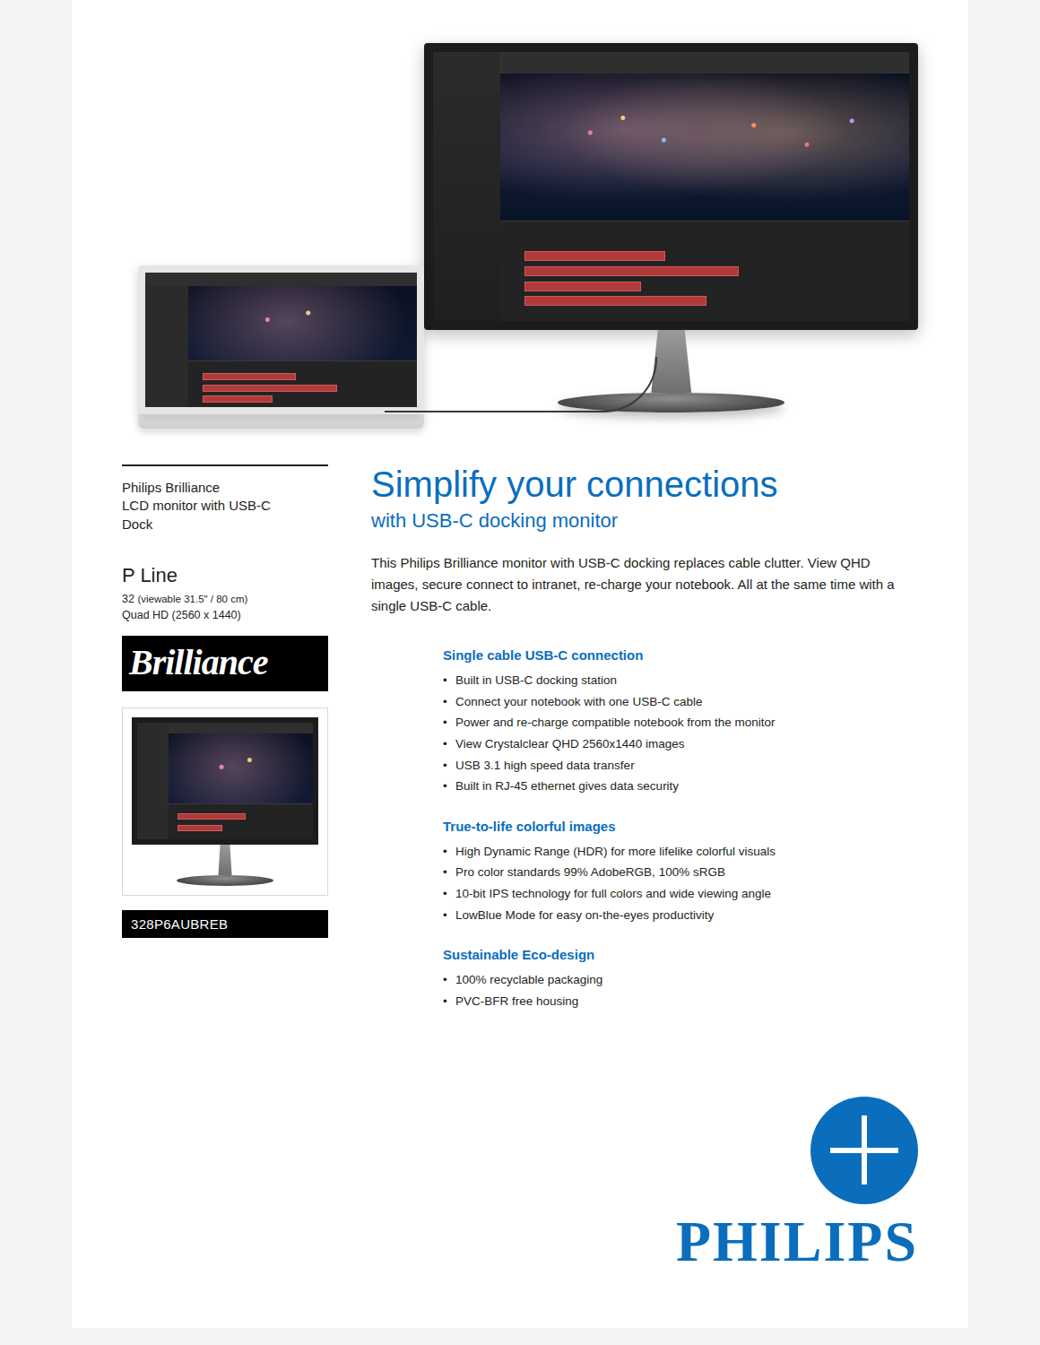Philips Brilliance
LCD monitor with USB-C
Dock
P Line
32 (viewable 31.5" / 80 cm)
Quad HD (2560 x 1440)
Brilliance
328P6AUBREB
Simplify your connections
with USB-C docking monitor
This Philips Brilliance monitor with USB-C docking replaces cable clutter. View QHD images, secure connect to intranet, re-charge your notebook. All at the same time with a single USB-C cable.
Single cable USB-C connection
Built in USB-C docking station
Connect your notebook with one USB-C cable
Power and re-charge compatible notebook from the monitor
View Crystalclear QHD 2560x1440 images
USB 3.1 high speed data transfer
Built in RJ-45 ethernet gives data security
True-to-life colorful images
High Dynamic Range (HDR) for more lifelike colorful visuals
Pro color standards 99% AdobeRGB, 100% sRGB
10-bit IPS technology for full colors and wide viewing angle
LowBlue Mode for easy on-the-eyes productivity
Sustainable Eco-design
100% recyclable packaging
PVC-BFR free housing
PHILIPS